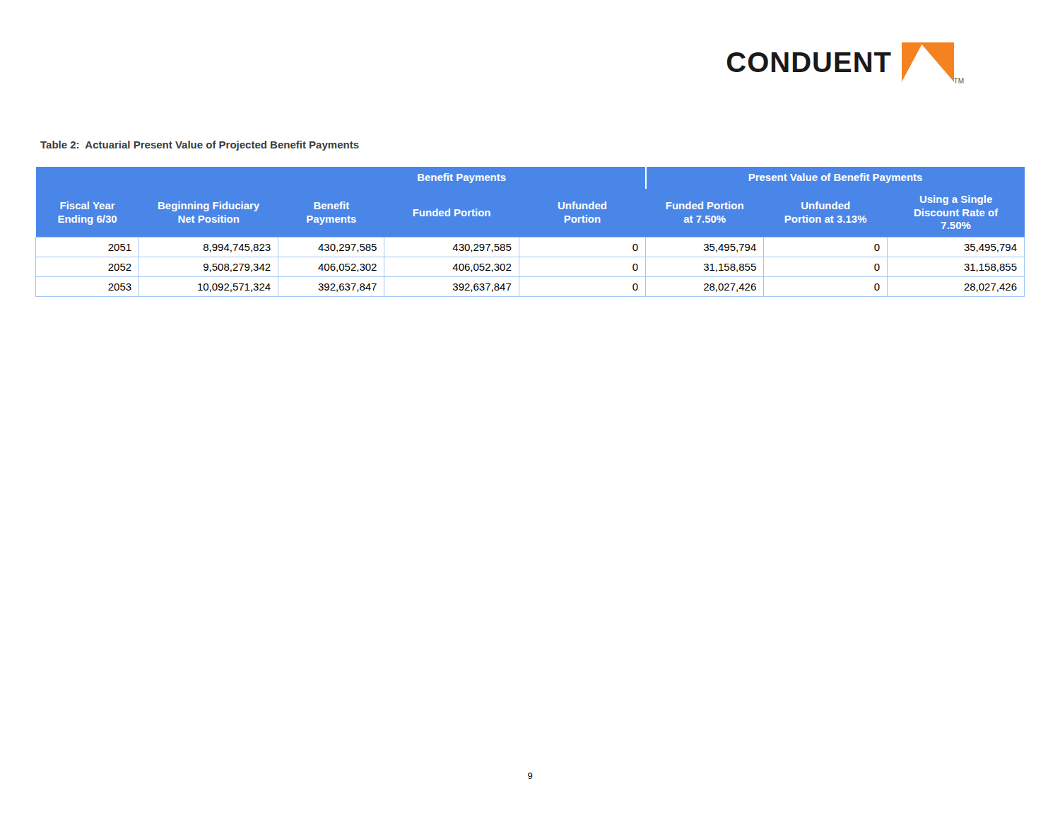CONDUENT
TM
Table 2: Actuarial Present Value of Projected Benefit Payments
| | | Benefit Payments | Present Value of Benefit Payments |
| --- | --- | --- | --- |
| Fiscal Year Ending 6/30 | Beginning Fiduciary Net Position | Benefit Payments | Funded Portion | Unfunded Portion | Funded Portion at 7.50% | Unfunded Portion at 3.13% | Using a Single Discount Rate of 7.50% |
| 2051 | 8,994,745,823 | 430,297,585 | 430,297,585 | 0 | 35,495,794 | 0 | 35,495,794 |
| 2052 | 9,508,279,342 | 406,052,302 | 406,052,302 | 0 | 31,158,855 | 0 | 31,158,855 |
| 2053 | 10,092,571,324 | 392,637,847 | 392,637,847 | 0 | 28,027,426 | 0 | 28,027,426 |
9